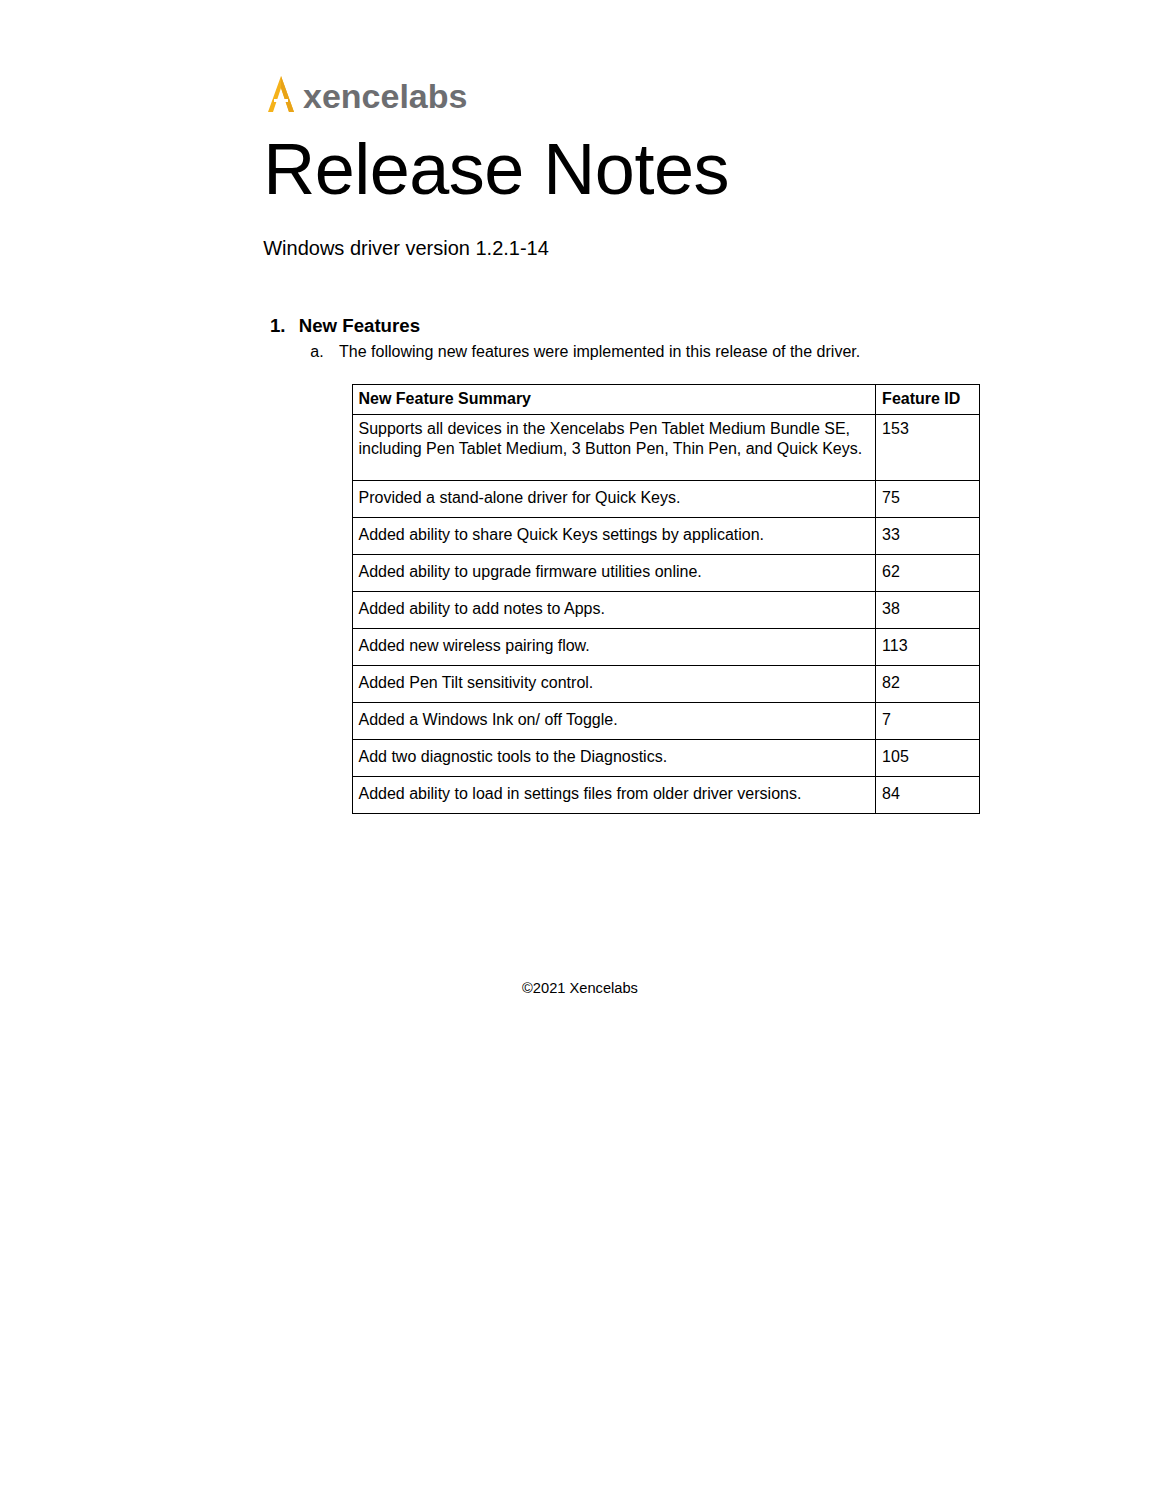xencelabs
Release Notes
Windows driver version 1.2.1-14
New Features
The following new features were implemented in this release of the driver.
| New Feature Summary | Feature ID |
| --- | --- |
| Supports all devices in the Xencelabs Pen Tablet Medium Bundle SE, including Pen Tablet Medium, 3 Button Pen, Thin Pen, and Quick Keys. | 153 |
| Provided a stand-alone driver for Quick Keys. | 75 |
| Added ability to share Quick Keys settings by application. | 33 |
| Added ability to upgrade firmware utilities online. | 62 |
| Added ability to add notes to Apps. | 38 |
| Added new wireless pairing flow. | 113 |
| Added Pen Tilt sensitivity control. | 82 |
| Added a Windows Ink on/ off Toggle. | 7 |
| Add two diagnostic tools to the Diagnostics. | 105 |
| Added ability to load in settings files from older driver versions. | 84 |
©2021 Xencelabs